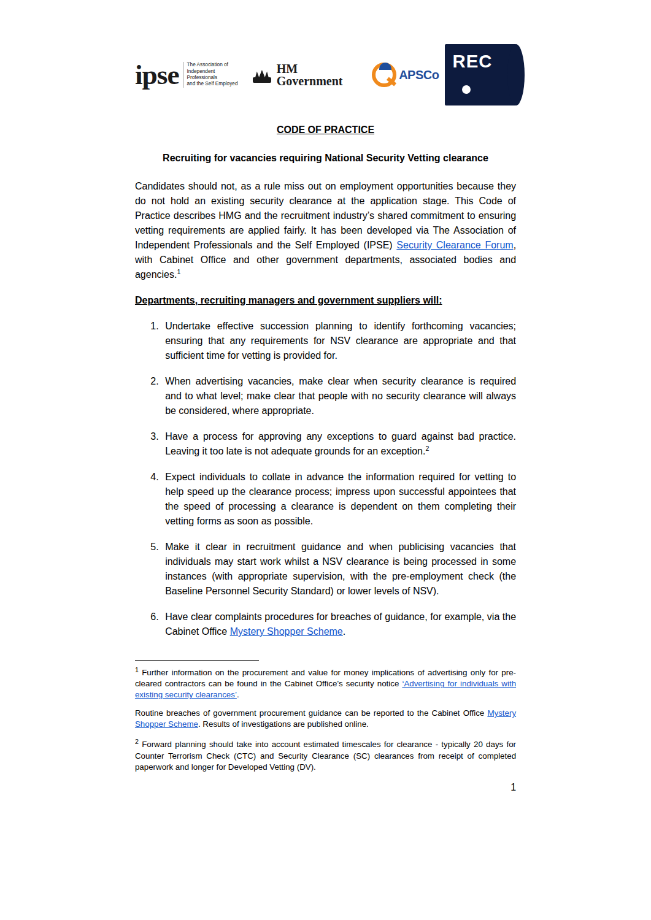ipse
The Association of
Independent Professionals
and the Self Employed
HM Government
APSCo
REC
CODE OF PRACTICE
Recruiting for vacancies requiring National Security Vetting clearance
Candidates should not, as a rule miss out on employment opportunities because they do not hold an existing security clearance at the application stage. This Code of Practice describes HMG and the recruitment industry’s shared commitment to ensuring vetting requirements are applied fairly. It has been developed via The Association of Independent Professionals and the Self Employed (IPSE) Security Clearance Forum, with Cabinet Office and other government departments, associated bodies and agencies.1
Departments, recruiting managers and government suppliers will:
Undertake effective succession planning to identify forthcoming vacancies; ensuring that any requirements for NSV clearance are appropriate and that sufficient time for vetting is provided for.
When advertising vacancies, make clear when security clearance is required and to what level; make clear that people with no security clearance will always be considered, where appropriate.
Have a process for approving any exceptions to guard against bad practice. Leaving it too late is not adequate grounds for an exception.2
Expect individuals to collate in advance the information required for vetting to help speed up the clearance process; impress upon successful appointees that the speed of processing a clearance is dependent on them completing their vetting forms as soon as possible.
Make it clear in recruitment guidance and when publicising vacancies that individuals may start work whilst a NSV clearance is being processed in some instances (with appropriate supervision, with the pre-employment check (the Baseline Personnel Security Standard) or lower levels of NSV).
Have clear complaints procedures for breaches of guidance, for example, via the Cabinet Office Mystery Shopper Scheme.
1 Further information on the procurement and value for money implications of advertising only for pre-cleared contractors can be found in the Cabinet Office’s security notice ‘Advertising for individuals with existing security clearances’.
Routine breaches of government procurement guidance can be reported to the Cabinet Office Mystery Shopper Scheme. Results of investigations are published online.
2 Forward planning should take into account estimated timescales for clearance - typically 20 days for Counter Terrorism Check (CTC) and Security Clearance (SC) clearances from receipt of completed paperwork and longer for Developed Vetting (DV).
1